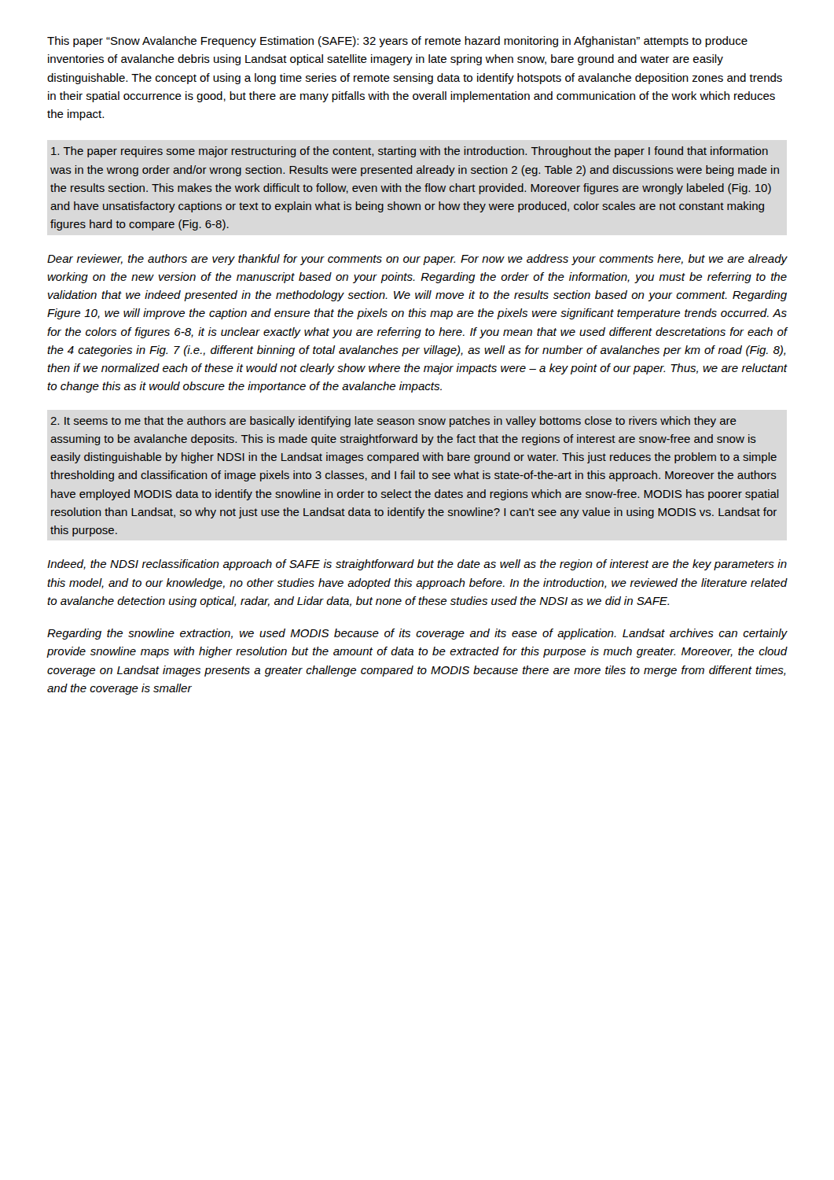This paper “Snow Avalanche Frequency Estimation (SAFE): 32 years of remote hazard monitoring in Afghanistan” attempts to produce inventories of avalanche debris using Landsat optical satellite imagery in late spring when snow, bare ground and water are easily distinguishable. The concept of using a long time series of remote sensing data to identify hotspots of avalanche deposition zones and trends in their spatial occurrence is good, but there are many pitfalls with the overall implementation and communication of the work which reduces the impact.
1. The paper requires some major restructuring of the content, starting with the introduction. Throughout the paper I found that information was in the wrong order and/or wrong section. Results were presented already in section 2 (eg. Table 2) and discussions were being made in the results section. This makes the work difficult to follow, even with the flow chart provided. Moreover figures are wrongly labeled (Fig. 10) and have unsatisfactory captions or text to explain what is being shown or how they were produced, color scales are not constant making figures hard to compare (Fig. 6-8).
Dear reviewer, the authors are very thankful for your comments on our paper. For now we address your comments here, but we are already working on the new version of the manuscript based on your points. Regarding the order of the information, you must be referring to the validation that we indeed presented in the methodology section. We will move it to the results section based on your comment. Regarding Figure 10, we will improve the caption and ensure that the pixels on this map are the pixels were significant temperature trends occurred. As for the colors of figures 6-8, it is unclear exactly what you are referring to here. If you mean that we used different descretations for each of the 4 categories in Fig. 7 (i.e., different binning of total avalanches per village), as well as for number of avalanches per km of road (Fig. 8), then if we normalized each of these it would not clearly show where the major impacts were – a key point of our paper. Thus, we are reluctant to change this as it would obscure the importance of the avalanche impacts.
2. It seems to me that the authors are basically identifying late season snow patches in valley bottoms close to rivers which they are assuming to be avalanche deposits. This is made quite straightforward by the fact that the regions of interest are snow-free and snow is easily distinguishable by higher NDSI in the Landsat images compared with bare ground or water. This just reduces the problem to a simple thresholding and classification of image pixels into 3 classes, and I fail to see what is state-of-the-art in this approach. Moreover the authors have employed MODIS data to identify the snowline in order to select the dates and regions which are snow-free. MODIS has poorer spatial resolution than Landsat, so why not just use the Landsat data to identify the snowline? I can't see any value in using MODIS vs. Landsat for this purpose.
Indeed, the NDSI reclassification approach of SAFE is straightforward but the date as well as the region of interest are the key parameters in this model, and to our knowledge, no other studies have adopted this approach before. In the introduction, we reviewed the literature related to avalanche detection using optical, radar, and Lidar data, but none of these studies used the NDSI as we did in SAFE.
Regarding the snowline extraction, we used MODIS because of its coverage and its ease of application. Landsat archives can certainly provide snowline maps with higher resolution but the amount of data to be extracted for this purpose is much greater. Moreover, the cloud coverage on Landsat images presents a greater challenge compared to MODIS because there are more tiles to merge from different times, and the coverage is smaller